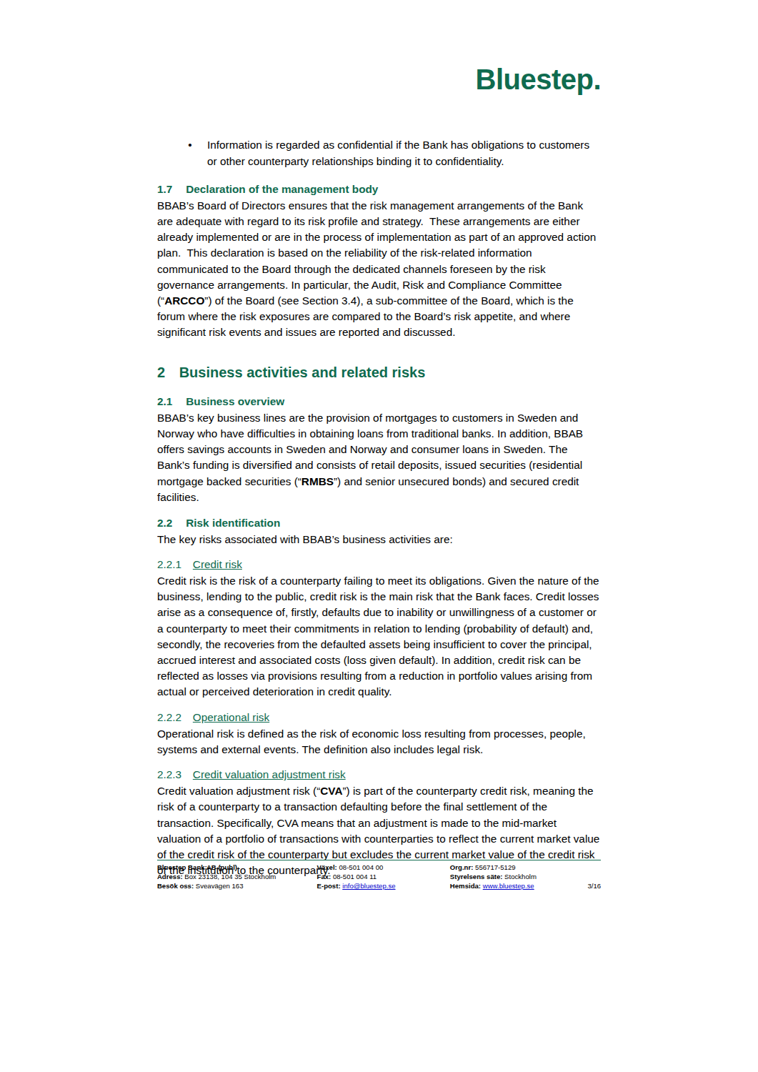Bluestep.
Information is regarded as confidential if the Bank has obligations to customers or other counterparty relationships binding it to confidentiality.
1.7 Declaration of the management body
BBAB’s Board of Directors ensures that the risk management arrangements of the Bank are adequate with regard to its risk profile and strategy. These arrangements are either already implemented or are in the process of implementation as part of an approved action plan. This declaration is based on the reliability of the risk-related information communicated to the Board through the dedicated channels foreseen by the risk governance arrangements. In particular, the Audit, Risk and Compliance Committee (“ARCCO”) of the Board (see Section 3.4), a sub-committee of the Board, which is the forum where the risk exposures are compared to the Board’s risk appetite, and where significant risk events and issues are reported and discussed.
2 Business activities and related risks
2.1 Business overview
BBAB’s key business lines are the provision of mortgages to customers in Sweden and Norway who have difficulties in obtaining loans from traditional banks. In addition, BBAB offers savings accounts in Sweden and Norway and consumer loans in Sweden. The Bank’s funding is diversified and consists of retail deposits, issued securities (residential mortgage backed securities (“RMBS”) and senior unsecured bonds) and secured credit facilities.
2.2 Risk identification
The key risks associated with BBAB’s business activities are:
2.2.1 Credit risk
Credit risk is the risk of a counterparty failing to meet its obligations. Given the nature of the business, lending to the public, credit risk is the main risk that the Bank faces. Credit losses arise as a consequence of, firstly, defaults due to inability or unwillingness of a customer or a counterparty to meet their commitments in relation to lending (probability of default) and, secondly, the recoveries from the defaulted assets being insufficient to cover the principal, accrued interest and associated costs (loss given default). In addition, credit risk can be reflected as losses via provisions resulting from a reduction in portfolio values arising from actual or perceived deterioration in credit quality.
2.2.2 Operational risk
Operational risk is defined as the risk of economic loss resulting from processes, people, systems and external events. The definition also includes legal risk.
2.2.3 Credit valuation adjustment risk
Credit valuation adjustment risk (“CVA”) is part of the counterparty credit risk, meaning the risk of a counterparty to a transaction defaulting before the final settlement of the transaction. Specifically, CVA means that an adjustment is made to the mid-market valuation of a portfolio of transactions with counterparties to reflect the current market value of the credit risk of the counterparty but excludes the current market value of the credit risk of the institution to the counterparty.
| Bluestep Bank AB (publ) Adress: Box 23138, 104 35 Stockholm Besök oss: Sveavägen 163 | Växel: 08-501 004 00 Fax: 08-501 004 11 E-post: info@bluestep.se | Org.nr: 556717-5129 Styrelsens säte: Stockholm Hemsida: www.bluestep.se 3/16 |